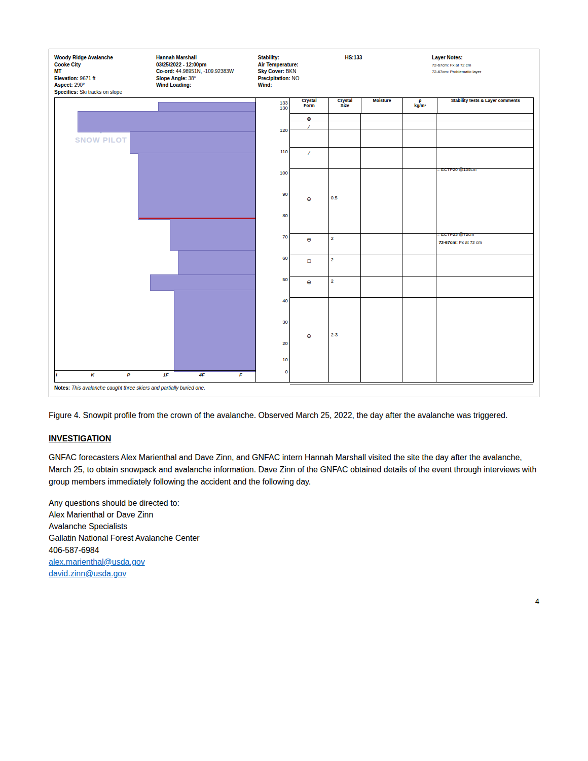Woody Ridge Avalanche
Cooke City
MT
Elevation: 9671 ft
Aspect: 290°
Specifics: Ski tracks on slope
Hannah Marshall
03/25/2022 - 12:00pm
Co-ord: 44.98951N, -109.92383W
Slope Angle: 38°
Wind Loading:
Stability:
Air Temperature:
Sky Cover: BKN
Precipitation: NO
Wind:
HS:133
Layer Notes:
72-67cm: Fx at 72 cm
72-67cm: Problematic layer
❄ SNOW PILOT
I K P 1F 4F F
133 130 120 110 100 90 80 70 60 50 40 30 20 10 0
Crystal
Form
Crystal
Size
Moisture
ρ
kg/m³
Stability tests & Layer comments
⊛
⁄
⁄
⊖
⊖
□
⊖
⊖
0.5
2
2
2
2-3
←ECTP20 @105cm
←ECTP23 @72cm
72-67cm: Fx at 72 cm
Notes: This avalanche caught three skiers and partially buried one.
Figure 4. Snowpit profile from the crown of the avalanche. Observed March 25, 2022, the day after the avalanche was triggered.
INVESTIGATION
GNFAC forecasters Alex Marienthal and Dave Zinn, and GNFAC intern Hannah Marshall visited the site the day after the avalanche, March 25, to obtain snowpack and avalanche information. Dave Zinn of the GNFAC obtained details of the event through interviews with group members immediately following the accident and the following day.
Any questions should be directed to:
Alex Marienthal or Dave Zinn
Avalanche Specialists
Gallatin National Forest Avalanche Center
406-587-6984
alex.marienthal@usda.gov
david.zinn@usda.gov
4